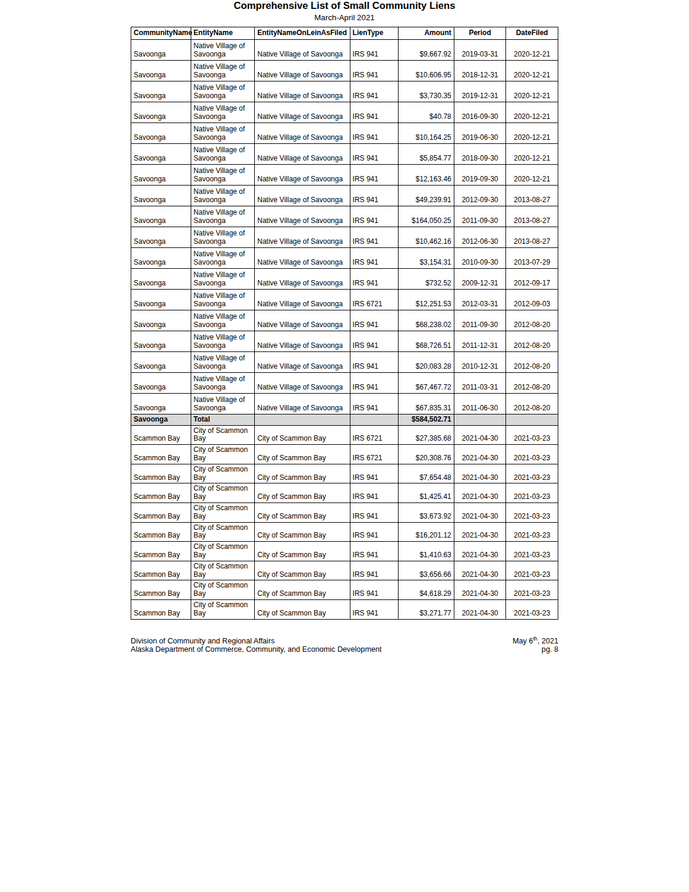Comprehensive List of Small Community Liens
March-April 2021
| CommunityName | EntityName | EntityNameOnLeinAsFiled | LienType | Amount | Period | DateFiled |
| --- | --- | --- | --- | --- | --- | --- |
| Savoonga | Native Village of Savoonga | Native Village of Savoonga | IRS 941 | $9,667.92 | 2019-03-31 | 2020-12-21 |
| Savoonga | Native Village of Savoonga | Native Village of Savoonga | IRS 941 | $10,606.95 | 2018-12-31 | 2020-12-21 |
| Savoonga | Native Village of Savoonga | Native Village of Savoonga | IRS 941 | $3,730.35 | 2019-12-31 | 2020-12-21 |
| Savoonga | Native Village of Savoonga | Native Village of Savoonga | IRS 941 | $40.78 | 2016-09-30 | 2020-12-21 |
| Savoonga | Native Village of Savoonga | Native Village of Savoonga | IRS 941 | $10,164.25 | 2019-06-30 | 2020-12-21 |
| Savoonga | Native Village of Savoonga | Native Village of Savoonga | IRS 941 | $5,854.77 | 2018-09-30 | 2020-12-21 |
| Savoonga | Native Village of Savoonga | Native Village of Savoonga | IRS 941 | $12,163.46 | 2019-09-30 | 2020-12-21 |
| Savoonga | Native Village of Savoonga | Native Village of Savoonga | IRS 941 | $49,239.91 | 2012-09-30 | 2013-08-27 |
| Savoonga | Native Village of Savoonga | Native Village of Savoonga | IRS 941 | $164,050.25 | 2011-09-30 | 2013-08-27 |
| Savoonga | Native Village of Savoonga | Native Village of Savoonga | IRS 941 | $10,462.16 | 2012-06-30 | 2013-08-27 |
| Savoonga | Native Village of Savoonga | Native Village of Savoonga | IRS 941 | $3,154.31 | 2010-09-30 | 2013-07-29 |
| Savoonga | Native Village of Savoonga | Native Village of Savoonga | IRS 941 | $732.52 | 2009-12-31 | 2012-09-17 |
| Savoonga | Native Village of Savoonga | Native Village of Savoonga | IRS 6721 | $12,251.53 | 2012-03-31 | 2012-09-03 |
| Savoonga | Native Village of Savoonga | Native Village of Savoonga | IRS 941 | $68,238.02 | 2011-09-30 | 2012-08-20 |
| Savoonga | Native Village of Savoonga | Native Village of Savoonga | IRS 941 | $68,726.51 | 2011-12-31 | 2012-08-20 |
| Savoonga | Native Village of Savoonga | Native Village of Savoonga | IRS 941 | $20,083.28 | 2010-12-31 | 2012-08-20 |
| Savoonga | Native Village of Savoonga | Native Village of Savoonga | IRS 941 | $67,467.72 | 2011-03-31 | 2012-08-20 |
| Savoonga | Native Village of Savoonga | Native Village of Savoonga | IRS 941 | $67,835.31 | 2011-06-30 | 2012-08-20 |
| Savoonga | Total | | | $584,502.71 | | |
| Scammon Bay | City of Scammon Bay | City of Scammon Bay | IRS 6721 | $27,385.68 | 2021-04-30 | 2021-03-23 |
| Scammon Bay | City of Scammon Bay | City of Scammon Bay | IRS 6721 | $20,308.76 | 2021-04-30 | 2021-03-23 |
| Scammon Bay | City of Scammon Bay | City of Scammon Bay | IRS 941 | $7,654.48 | 2021-04-30 | 2021-03-23 |
| Scammon Bay | City of Scammon Bay | City of Scammon Bay | IRS 941 | $1,425.41 | 2021-04-30 | 2021-03-23 |
| Scammon Bay | City of Scammon Bay | City of Scammon Bay | IRS 941 | $3,673.92 | 2021-04-30 | 2021-03-23 |
| Scammon Bay | City of Scammon Bay | City of Scammon Bay | IRS 941 | $16,201.12 | 2021-04-30 | 2021-03-23 |
| Scammon Bay | City of Scammon Bay | City of Scammon Bay | IRS 941 | $1,410.63 | 2021-04-30 | 2021-03-23 |
| Scammon Bay | City of Scammon Bay | City of Scammon Bay | IRS 941 | $3,656.66 | 2021-04-30 | 2021-03-23 |
| Scammon Bay | City of Scammon Bay | City of Scammon Bay | IRS 941 | $4,618.29 | 2021-04-30 | 2021-03-23 |
| Scammon Bay | City of Scammon Bay | City of Scammon Bay | IRS 941 | $3,271.77 | 2021-04-30 | 2021-03-23 |
Division of Community and Regional Affairs
Alaska Department of Commerce, Community, and Economic Development
May 6th, 2021 pg. 8